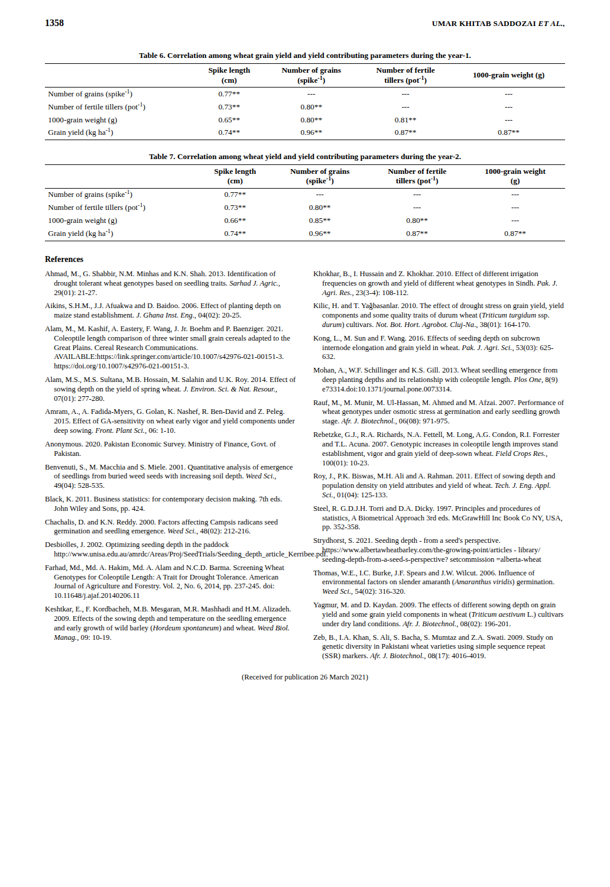1358 UMAR KHITAB SADDOZAI ET AL.,
Table 6. Correlation among wheat grain yield and yield contributing parameters during the year-1.
| | Spike length (cm) | Number of grains (spike -1 ) | Number of fertile tillers (pot -1 ) | 1000-grain weight (g) |
| --- | --- | --- | --- | --- |
| Number of grains (spike -1 ) | 0.77** | --- | --- | --- |
| Number of fertile tillers (pot -1 ) | 0.73** | 0.80** | --- | --- |
| 1000-grain weight (g) | 0.65** | 0.80** | 0.81** | --- |
| Grain yield (kg ha -1 ) | 0.74** | 0.96** | 0.87** | 0.87** |
Table 7. Correlation among wheat yield and yield contributing parameters during the year-2.
| | Spike length (cm) | Number of grains (spike -1 ) | Number of fertile tillers (pot -1 ) | 1000-grain weight (g) |
| --- | --- | --- | --- | --- |
| Number of grains (spike -1 ) | 0.77** | --- | --- | --- |
| Number of fertile tillers (pot -1 ) | 0.73** | 0.80** | --- | --- |
| 1000-grain weight (g) | 0.66** | 0.85** | 0.80** | --- |
| Grain yield (kg ha -1 ) | 0.74** | 0.96** | 0.87** | 0.87** |
References
Ahmad, M., G. Shabbir, N.M. Minhas and K.N. Shah. 2013. Identification of drought tolerant wheat genotypes based on seedling traits. Sarhad J. Agric., 29(01): 21-27.
Aikins, S.H.M., J.J. Afuakwa and D. Baidoo. 2006. Effect of planting depth on maize stand establishment. J. Ghana Inst. Eng., 04(02): 20-25.
Alam, M., M. Kashif, A. Eastery, F. Wang, J. Jr. Boehm and P. Baenziger. 2021. Coleoptile length comparison of three winter small grain cereals adapted to the Great Plains. Cereal Research Communications. AVAILABLE:https://link.springer.com/article/10.1007/s42976-021-00151-3. https://doi.org/10.1007/s42976-021-00151-3.
Alam, M.S., M.S. Sultana, M.B. Hossain, M. Salahin and U.K. Roy. 2014. Effect of sowing depth on the yield of spring wheat. J. Environ. Sci. & Nat. Resour., 07(01): 277-280.
Amram, A., A. Fadida-Myers, G. Golan, K. Nashef, R. Ben-David and Z. Peleg. 2015. Effect of GA-sensitivity on wheat early vigor and yield components under deep sowing. Front. Plant Sci., 06: 1-10.
Anonymous. 2020. Pakistan Economic Survey. Ministry of Finance, Govt. of Pakistan.
Benvenuti, S., M. Macchia and S. Miele. 2001. Quantitative analysis of emergence of seedlings from buried weed seeds with increasing soil depth. Weed Sci., 49(04): 528-535.
Black, K. 2011. Business statistics: for contemporary decision making. 7th eds. John Wiley and Sons, pp. 424.
Chachalis, D. and K.N. Reddy. 2000. Factors affecting Campsis radicans seed germination and seedling emergence. Weed Sci., 48(02): 212-216.
Desbiolles, J. 2002. Optimizing seeding depth in the paddock http://www.unisa.edu.au/amrdc/Areas/Proj/SeedTrials/Seeding_depth_article_Kerribee.pdf.
Farhad, Md., Md. A. Hakim, Md. A. Alam and N.C.D. Barma. Screening Wheat Genotypes for Coleoptile Length: A Trait for Drought Tolerance. American Journal of Agriculture and Forestry. Vol. 2, No. 6, 2014, pp. 237-245. doi: 10.11648/j.ajaf.20140206.11
Keshtkar, E., F. Kordbacheh, M.B. Mesgaran, M.R. Mashhadi and H.M. Alizadeh. 2009. Effects of the sowing depth and temperature on the seedling emergence and early growth of wild barley (Hordeum spontaneum) and wheat. Weed Biol. Manag., 09: 10-19.
Khokhar, B., I. Hussain and Z. Khokhar. 2010. Effect of different irrigation frequencies on growth and yield of different wheat genotypes in Sindh. Pak. J. Agri. Res., 23(3-4): 108-112.
Kilic, H. and T. Yağbasanlar. 2010. The effect of drought stress on grain yield, yield components and some quality traits of durum wheat (Triticum turgidum ssp. durum) cultivars. Not. Bot. Hort. Agrobot. Cluj-Na., 38(01): 164-170.
Kong, L., M. Sun and F. Wang. 2016. Effects of seeding depth on subcrown internode elongation and grain yield in wheat. Pak. J. Agri. Sci., 53(03): 625-632.
Mohan, A., W.F. Schillinger and K.S. Gill. 2013. Wheat seedling emergence from deep planting depths and its relationship with coleoptile length. Plos One, 8(9) e73314.doi:10.1371/journal.pone.0073314.
Rauf, M., M. Munir, M. Ul-Hassan, M. Ahmed and M. Afzai. 2007. Performance of wheat genotypes under osmotic stress at germination and early seedling growth stage. Afr. J. Biotechnol., 06(08): 971-975.
Rebetzke, G.J., R.A. Richards, N.A. Fettell, M. Long, A.G. Condon, R.I. Forrester and T.L. Acuna. 2007. Genotypic increases in coleoptile length improves stand establishment, vigor and grain yield of deep-sown wheat. Field Crops Res., 100(01): 10-23.
Roy, J., P.K. Biswas, M.H. Ali and A. Rahman. 2011. Effect of sowing depth and population density on yield attributes and yield of wheat. Tech. J. Eng. Appl. Sci., 01(04): 125-133.
Steel, R. G.D.J.H. Torri and D.A. Dicky. 1997. Principles and procedures of statistics, A Biometrical Approach 3rd eds. McGrawHill Inc Book Co NY, USA, pp. 352-358.
Strydhorst, S. 2021. Seeding depth - from a seed's perspective. https://www.albertawheatbarley.com/the-growing-point/articles - library/ seeding-depth-from-a-seed-s-perspective? setcommission =alberta-wheat
Thomas, W.E., I.C. Burke, J.F. Spears and J.W. Wilcut. 2006. Influence of environmental factors on slender amaranth (Amaranthus viridis) germination. Weed Sci., 54(02): 316-320.
Yagmur, M. and D. Kaydan. 2009. The effects of different sowing depth on grain yield and some grain yield components in wheat (Triticum aestivum L.) cultivars under dry land conditions. Afr. J. Biotechnol., 08(02): 196-201.
Zeb, B., I.A. Khan, S. Ali, S. Bacha, S. Mumtaz and Z.A. Swati. 2009. Study on genetic diversity in Pakistani wheat varieties using simple sequence repeat (SSR) markers. Afr. J. Biotechnol., 08(17): 4016-4019.
(Received for publication 26 March 2021)